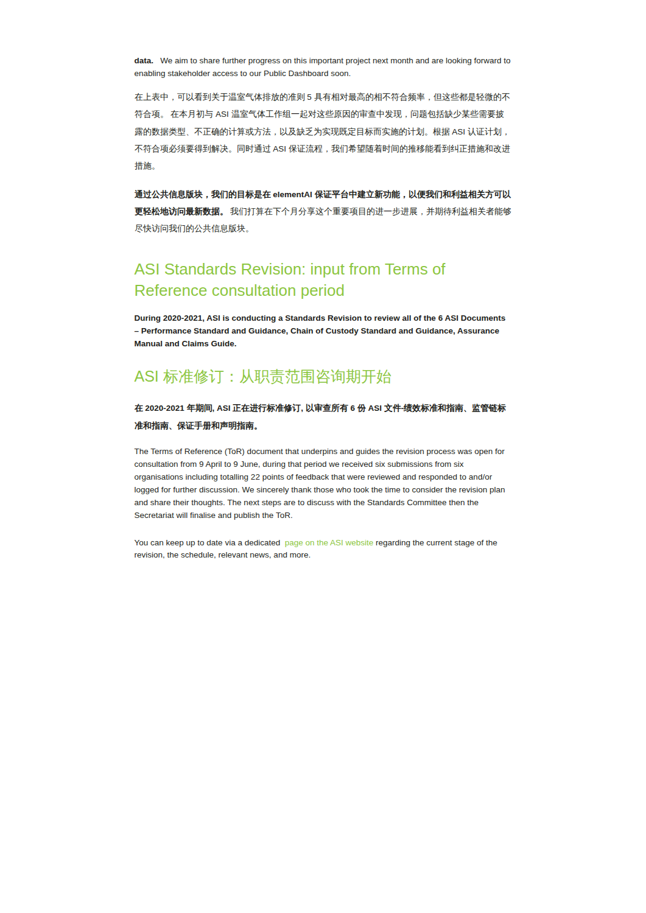data. We aim to share further progress on this important project next month and are looking forward to enabling stakeholder access to our Public Dashboard soon.
在上表中，可以看到关于温室气体排放的准则 5 具有相对最高的相不符合频率，但这些都是轻微的不符合项。 在本月初与 ASI 温室气体工作组一起对这些原因的审查中发现，问题包括缺少某些需要披露的数据类型、不正确的计算或方法，以及缺乏为实现既定目标而实施的计划。根据 ASI 认证计划，不符合项必须要得到解决。同时通过 ASI 保证流程，我们希望随着时间的推移能看到纠正措施和改进措施。
通过公共信息版块，我们的目标是在 elementAI 保证平台中建立新功能，以便我们和利益相关方可以更轻松地访问最新数据。 我们打算在下个月分享这个重要项目的进一步进展，并期待利益相关者能够尽快访问我们的公共信息版块。
ASI Standards Revision: input from Terms of Reference consultation period
During 2020-2021, ASI is conducting a Standards Revision to review all of the 6 ASI Documents – Performance Standard and Guidance, Chain of Custody Standard and Guidance, Assurance Manual and Claims Guide.
ASI 标准修订：从职责范围咨询期开始
在 2020-2021 年期间, ASI 正在进行标准修订, 以审查所有 6 份 ASI 文件-绩效标准和指南、监管链标准和指南、保证手册和声明指南。
The Terms of Reference (ToR) document that underpins and guides the revision process was open for consultation from 9 April to 9 June, during that period we received six submissions from six organisations including totalling 22 points of feedback that were reviewed and responded to and/or logged for further discussion. We sincerely thank those who took the time to consider the revision plan and share their thoughts. The next steps are to discuss with the Standards Committee then the Secretariat will finalise and publish the ToR.
You can keep up to date via a dedicated page on the ASI website regarding the current stage of the revision, the schedule, relevant news, and more.